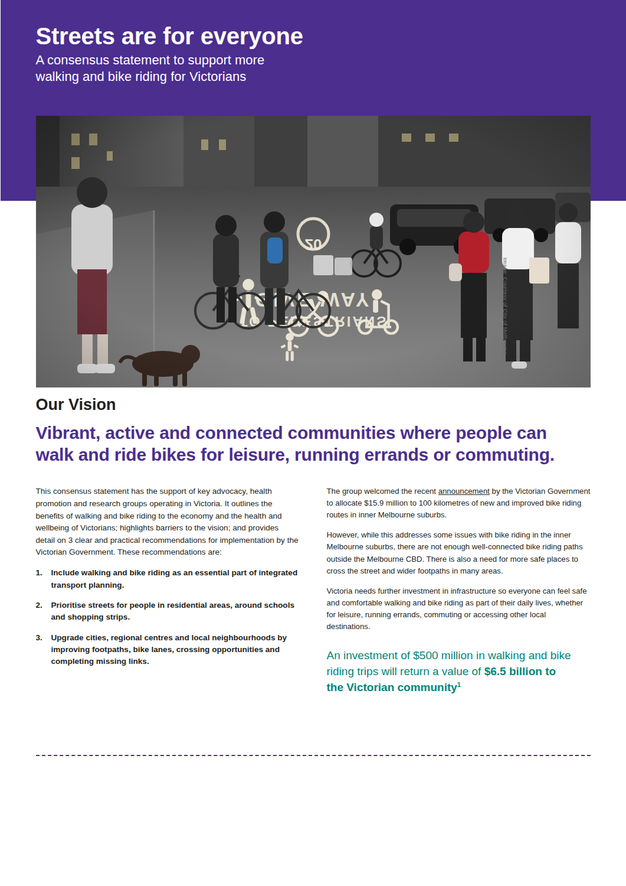Streets are for everyone
A consensus statement to support more
walking and bike riding for Victorians
GIVE WAY TO PEDESTRIANS 20
Image: Courtesy of City of Melbourne
Our Vision
Vibrant, active and connected communities where people can walk and ride bikes for leisure, running errands or commuting.
This consensus statement has the support of key advocacy, health promotion and research groups operating in Victoria. It outlines the benefits of walking and bike riding to the economy and the health and wellbeing of Victorians; highlights barriers to the vision; and provides detail on 3 clear and practical recommendations for implementation by the Victorian Government. These recommendations are:
Include walking and bike riding as an essential part of integrated transport planning.
Prioritise streets for people in residential areas, around schools and shopping strips.
Upgrade cities, regional centres and local neighbourhoods by improving footpaths, bike lanes, crossing opportunities and completing missing links.
The group welcomed the recent announcement by the Victorian Government to allocate $15.9 million to 100 kilometres of new and improved bike riding routes in inner Melbourne suburbs.
However, while this addresses some issues with bike riding in the inner Melbourne suburbs, there are not enough well-connected bike riding paths outside the Melbourne CBD. There is also a need for more safe places to cross the street and wider footpaths in many areas.
Victoria needs further investment in infrastructure so everyone can feel safe and comfortable walking and bike riding as part of their daily lives, whether for leisure, running errands, commuting or accessing other local destinations.
An investment of $500 million in walking and bike riding trips will return a value of $6.5 billion to the Victorian community1